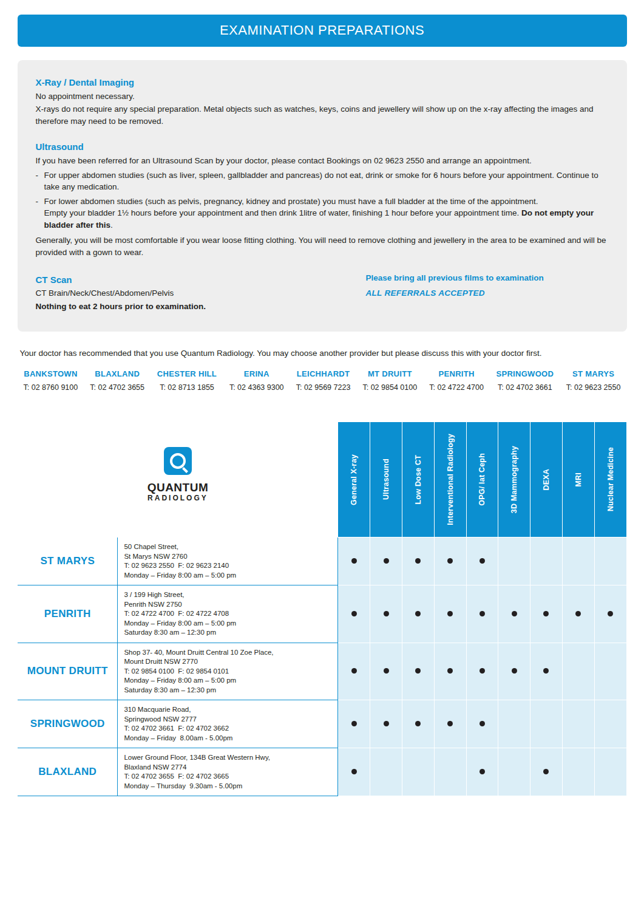EXAMINATION PREPARATIONS
X-Ray / Dental Imaging
No appointment necessary.
X-rays do not require any special preparation. Metal objects such as watches, keys, coins and jewellery will show up on the x-ray affecting the images and therefore may need to be removed.
Ultrasound
If you have been referred for an Ultrasound Scan by your doctor, please contact Bookings on 02 9623 2550 and arrange an appointment.
For upper abdomen studies (such as liver, spleen, gallbladder and pancreas) do not eat, drink or smoke for 6 hours before your appointment. Continue to take any medication.
For lower abdomen studies (such as pelvis, pregnancy, kidney and prostate) you must have a full bladder at the time of the appointment.
Empty your bladder 1½ hours before your appointment and then drink 1litre of water, finishing 1 hour before your appointment time. Do not empty your bladder after this.
Generally, you will be most comfortable if you wear loose fitting clothing. You will need to remove clothing and jewellery in the area to be examined and will be provided with a gown to wear.
CT Scan
CT Brain/Neck/Chest/Abdomen/Pelvis
Nothing to eat 2 hours prior to examination.
Please bring all previous films to examination
ALL REFERRALS ACCEPTED
Your doctor has recommended that you use Quantum Radiology. You may choose another provider but please discuss this with your doctor first.
| BANKSTOWN | BLAXLAND | CHESTER HILL | ERINA | LEICHHARDT | MT DRUITT | PENRITH | SPRINGWOOD | ST MARYS |
| T: 02 8760 9100 | T: 02 4702 3655 | T: 02 8713 1855 | T: 02 4363 9300 | T: 02 9569 7223 | T: 02 9854 0100 | T: 02 4722 4700 | T: 02 4702 3661 | T: 02 9623 2550 |
| QUANTUM RADIOLOGY | General X-ray | Ultrasound | Low Dose CT | Interventional Radiology | OPG/ lat Ceph | 3D Mammography | DEXA | MRI | Nuclear Medicine |
| --- | --- | --- | --- | --- | --- | --- | --- | --- | --- |
| ST MARYS | 50 Chapel Street, St Marys NSW 2760 T: 02 9623 2550 F: 02 9623 2140 Monday – Friday 8:00 am – 5:00 pm | | | | | | | | | |
| PENRITH | 3 / 199 High Street, Penrith NSW 2750 T: 02 4722 4700 F: 02 4722 4708 Monday – Friday 8:00 am – 5:00 pm Saturday 8:30 am – 12:30 pm | | | | | | | | | |
| MOUNT DRUITT | Shop 37- 40, Mount Druitt Central 10 Zoe Place, Mount Druitt NSW 2770 T: 02 9854 0100 F: 02 9854 0101 Monday – Friday 8:00 am – 5:00 pm Saturday 8:30 am – 12:30 pm | | | | | | | | | |
| SPRINGWOOD | 310 Macquarie Road, Springwood NSW 2777 T: 02 4702 3661 F: 02 4702 3662 Monday – Friday 8.00am - 5.00pm | | | | | | | | | |
| BLAXLAND | Lower Ground Floor, 134B Great Western Hwy, Blaxland NSW 2774 T: 02 4702 3655 F: 02 4702 3665 Monday – Thursday 9.30am - 5.00pm | | | | | | | | | |